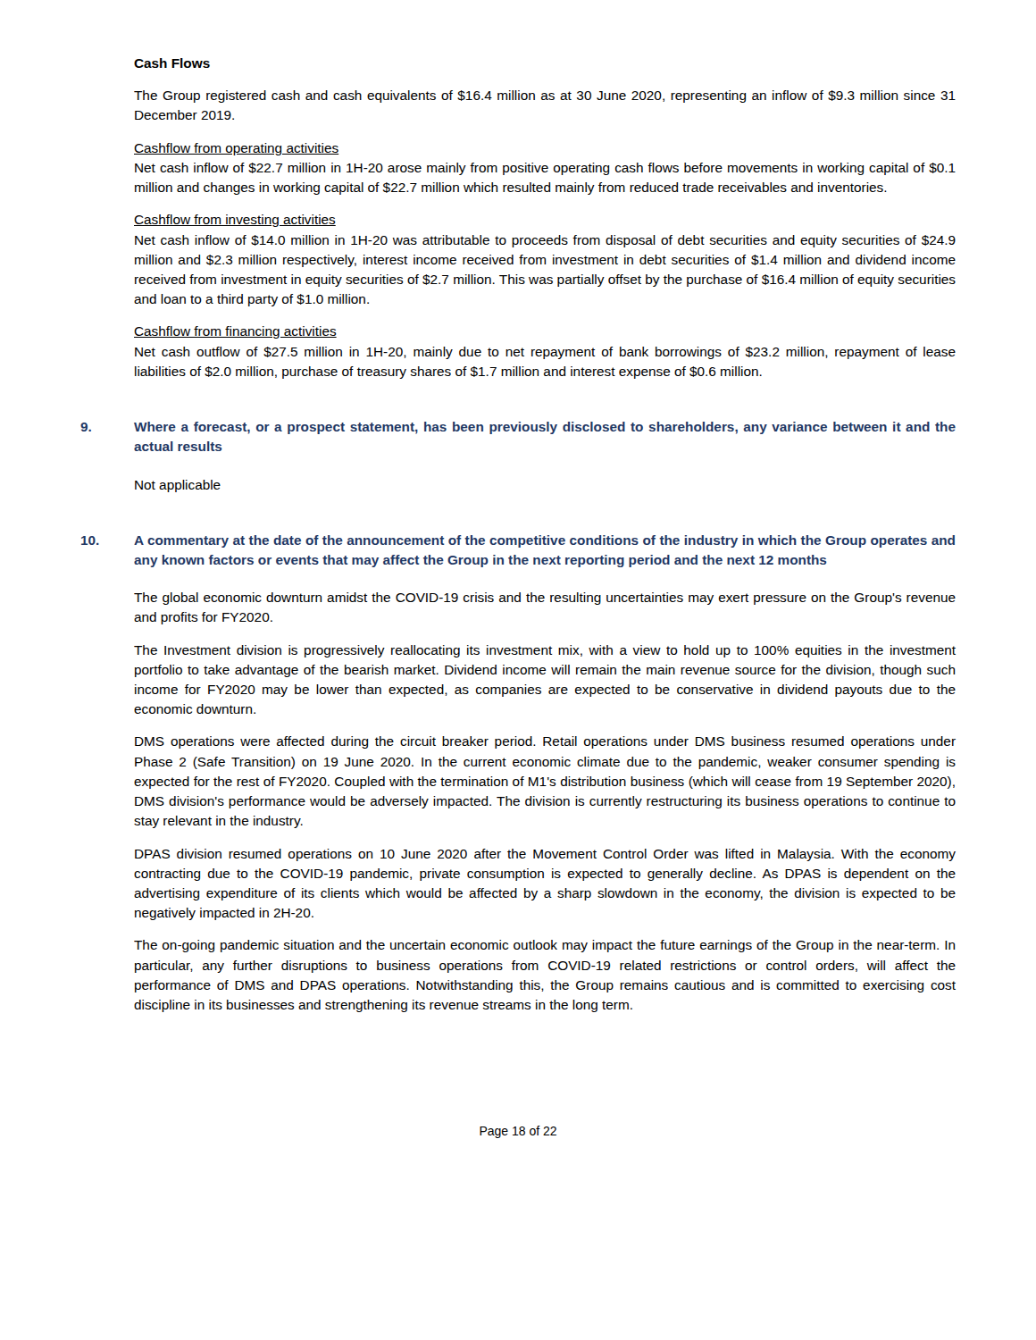Cash Flows
The Group registered cash and cash equivalents of $16.4 million as at 30 June 2020, representing an inflow of $9.3 million since 31 December 2019.
Cashflow from operating activities
Net cash inflow of $22.7 million in 1H-20 arose mainly from positive operating cash flows before movements in working capital of $0.1 million and changes in working capital of $22.7 million which resulted mainly from reduced trade receivables and inventories.
Cashflow from investing activities
Net cash inflow of $14.0 million in 1H-20 was attributable to proceeds from disposal of debt securities and equity securities of $24.9 million and $2.3 million respectively, interest income received from investment in debt securities of $1.4 million and dividend income received from investment in equity securities of $2.7 million. This was partially offset by the purchase of $16.4 million of equity securities and loan to a third party of $1.0 million.
Cashflow from financing activities
Net cash outflow of $27.5 million in 1H-20, mainly due to net repayment of bank borrowings of $23.2 million, repayment of lease liabilities of $2.0 million, purchase of treasury shares of $1.7 million and interest expense of $0.6 million.
9.
Where a forecast, or a prospect statement, has been previously disclosed to shareholders, any variance between it and the actual results
Not applicable
10.
A commentary at the date of the announcement of the competitive conditions of the industry in which the Group operates and any known factors or events that may affect the Group in the next reporting period and the next 12 months
The global economic downturn amidst the COVID-19 crisis and the resulting uncertainties may exert pressure on the Group's revenue and profits for FY2020.
The Investment division is progressively reallocating its investment mix, with a view to hold up to 100% equities in the investment portfolio to take advantage of the bearish market. Dividend income will remain the main revenue source for the division, though such income for FY2020 may be lower than expected, as companies are expected to be conservative in dividend payouts due to the economic downturn.
DMS operations were affected during the circuit breaker period. Retail operations under DMS business resumed operations under Phase 2 (Safe Transition) on 19 June 2020. In the current economic climate due to the pandemic, weaker consumer spending is expected for the rest of FY2020. Coupled with the termination of M1's distribution business (which will cease from 19 September 2020), DMS division's performance would be adversely impacted. The division is currently restructuring its business operations to continue to stay relevant in the industry.
DPAS division resumed operations on 10 June 2020 after the Movement Control Order was lifted in Malaysia. With the economy contracting due to the COVID-19 pandemic, private consumption is expected to generally decline. As DPAS is dependent on the advertising expenditure of its clients which would be affected by a sharp slowdown in the economy, the division is expected to be negatively impacted in 2H-20.
The on-going pandemic situation and the uncertain economic outlook may impact the future earnings of the Group in the near-term. In particular, any further disruptions to business operations from COVID-19 related restrictions or control orders, will affect the performance of DMS and DPAS operations. Notwithstanding this, the Group remains cautious and is committed to exercising cost discipline in its businesses and strengthening its revenue streams in the long term.
Page 18 of 22